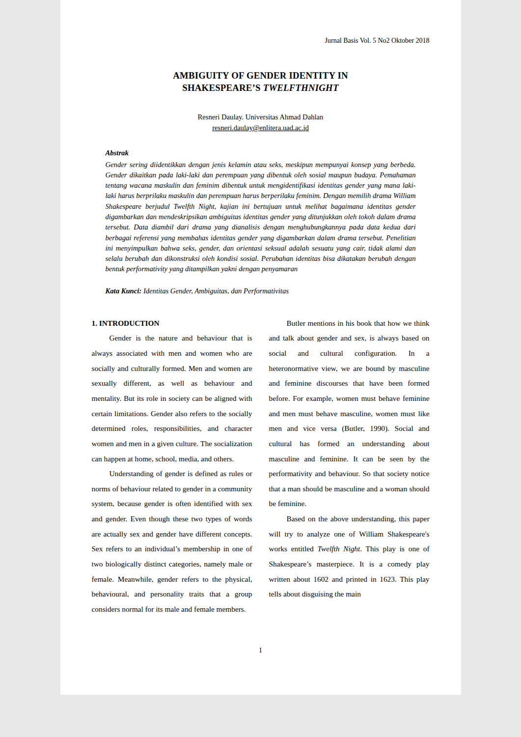Jurnal Basis Vol. 5 No2 Oktober 2018
AMBIGUITY OF GENDER IDENTITY IN
SHAKESPEARE’S TWELFTHNIGHT
Resneri Daulay. Universitas Ahmad Dahlan
resneri.daulay@enlitera.uad.ac.id
Abstrak Gender sering diidentikkan dengan jenis kelamin atau seks, meskipun mempunyai konsep yang berbeda. Gender dikaitkan pada laki-laki dan perempuan yang dibentuk oleh sosial maupun budaya. Pemahaman tentang wacana maskulin dan feminim dibentuk untuk mengidentifikasi identitas gender yang mana laki-laki harus berprilaku maskulin dan perempuan harus berperilaku feminim. Dengan memilih drama William Shakespeare berjudul Twelfth Night, kajian ini bertujuan untuk melihat bagaimana identitas gender digambarkan dan mendeskripsikan ambiguitas identitas gender yang ditunjukkan oleh tokoh dalam drama tersebut. Data diambil dari drama yang dianalisis dengan menghubungkannya pada data kedua dari berbagai referensi yang membahas identitas gender yang digambarkan dalam drama tersebut. Penelitian ini menyimpulkan bahwa seks, gender, dan orientasi seksual adalah sesuatu yang cair, tidak alami dan selalu berubah dan dikonstruksi oleh kondisi sosial. Perubahan identitas bisa dikatakan berubah dengan bentuk performativity yang ditampilkan yakni dengan penyamaran
Kata Kunci: Identitas Gender, Ambiguitas, dan Performativitas
1. INTRODUCTION
Gender is the nature and behaviour that is always associated with men and women who are socially and culturally formed. Men and women are sexually different, as well as behaviour and mentality. But its role in society can be aligned with certain limitations. Gender also refers to the socially determined roles, responsibilities, and character women and men in a given culture. The socialization can happen at home, school, media, and others.
Understanding of gender is defined as rules or norms of behaviour related to gender in a community system, because gender is often identified with sex and gender. Even though these two types of words are actually sex and gender have different concepts. Sex refers to an individual’s membership in one of two biologically distinct categories, namely male or female. Meanwhile, gender refers to the physical, behavioural, and personality traits that a group considers normal for its male and female members.
Butler mentions in his book that how we think and talk about gender and sex, is always based on social and cultural configuration. In a heteronormative view, we are bound by masculine and feminine discourses that have been formed before. For example, women must behave feminine and men must behave masculine, women must like men and vice versa (Butler, 1990). Social and cultural has formed an understanding about masculine and feminine. It can be seen by the performativity and behaviour. So that society notice that a man should be masculine and a woman should be feminine.
Based on the above understanding, this paper will try to analyze one of William Shakespeare's works entitled Twelfth Night. This play is one of Shakespeare’s masterpiece. It is a comedy play written about 1602 and printed in 1623. This play tells about disguising the main
1